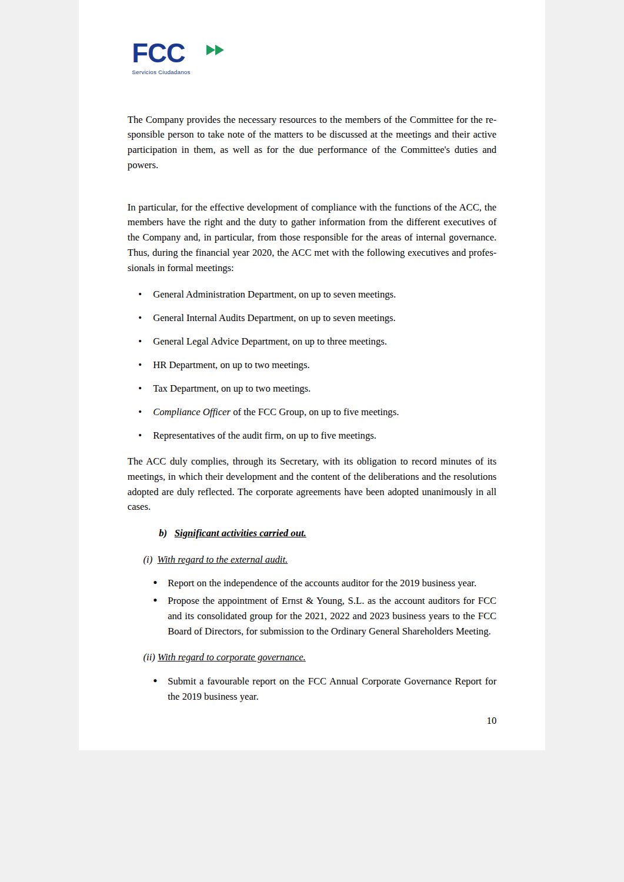FCC Servicios Ciudadanos
The Company provides the necessary resources to the members of the Committee for the responsible person to take note of the matters to be discussed at the meetings and their active participation in them, as well as for the due performance of the Committee's duties and powers.
In particular, for the effective development of compliance with the functions of the ACC, the members have the right and the duty to gather information from the different executives of the Company and, in particular, from those responsible for the areas of internal governance. Thus, during the financial year 2020, the ACC met with the following executives and professionals in formal meetings:
General Administration Department, on up to seven meetings.
General Internal Audits Department, on up to seven meetings.
General Legal Advice Department, on up to three meetings.
HR Department, on up to two meetings.
Tax Department, on up to two meetings.
Compliance Officer of the FCC Group, on up to five meetings.
Representatives of the audit firm, on up to five meetings.
The ACC duly complies, through its Secretary, with its obligation to record minutes of its meetings, in which their development and the content of the deliberations and the resolutions adopted are duly reflected. The corporate agreements have been adopted unanimously in all cases.
b) Significant activities carried out.
(i) With regard to the external audit.
Report on the independence of the accounts auditor for the 2019 business year.
Propose the appointment of Ernst & Young, S.L. as the account auditors for FCC and its consolidated group for the 2021, 2022 and 2023 business years to the FCC Board of Directors, for submission to the Ordinary General Shareholders Meeting.
(ii) With regard to corporate governance.
Submit a favourable report on the FCC Annual Corporate Governance Report for the 2019 business year.
10